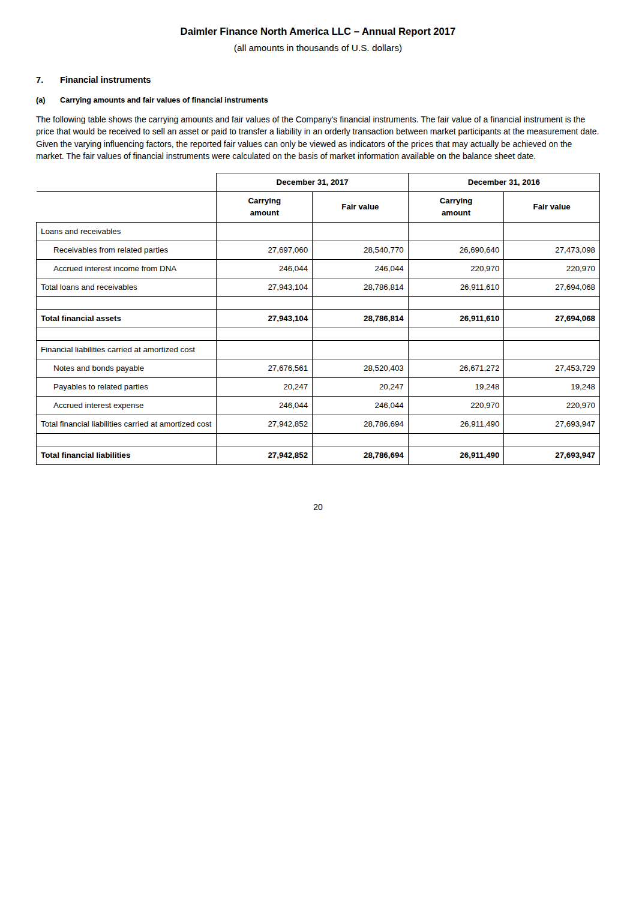Daimler Finance North America LLC – Annual Report 2017
(all amounts in thousands of U.S. dollars)
7. Financial instruments
(a) Carrying amounts and fair values of financial instruments
The following table shows the carrying amounts and fair values of the Company's financial instruments. The fair value of a financial instrument is the price that would be received to sell an asset or paid to transfer a liability in an orderly transaction between market participants at the measurement date. Given the varying influencing factors, the reported fair values can only be viewed as indicators of the prices that may actually be achieved on the market. The fair values of financial instruments were calculated on the basis of market information available on the balance sheet date.
| | December 31, 2017 | December 31, 2016 |
| | Carrying amount | Fair value | Carrying amount | Fair value |
| Loans and receivables | | | | |
| Receivables from related parties | 27,697,060 | 28,540,770 | 26,690,640 | 27,473,098 |
| Accrued interest income from DNA | 246,044 | 246,044 | 220,970 | 220,970 |
| Total loans and receivables | 27,943,104 | 28,786,814 | 26,911,610 | 27,694,068 |
| Total financial assets | 27,943,104 | 28,786,814 | 26,911,610 | 27,694,068 |
| Financial liabilities carried at amortized cost | | | | |
| Notes and bonds payable | 27,676,561 | 28,520,403 | 26,671,272 | 27,453,729 |
| Payables to related parties | 20,247 | 20,247 | 19,248 | 19,248 |
| Accrued interest expense | 246,044 | 246,044 | 220,970 | 220,970 |
| Total financial liabilities carried at amortized cost | 27,942,852 | 28,786,694 | 26,911,490 | 27,693,947 |
| Total financial liabilities | 27,942,852 | 28,786,694 | 26,911,490 | 27,693,947 |
20